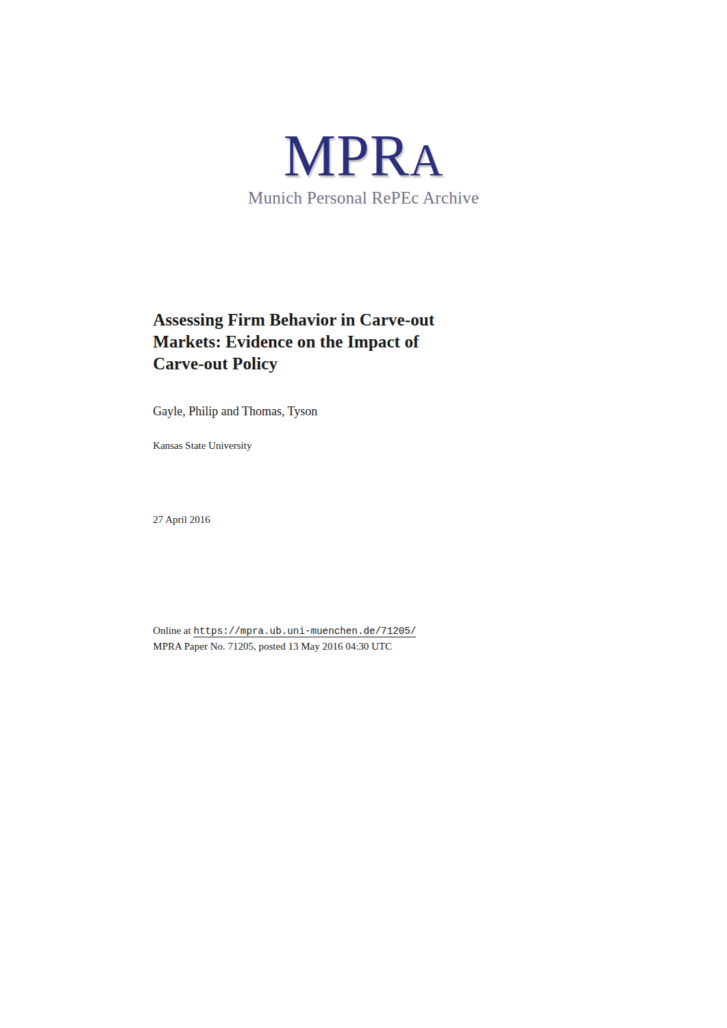MPRA
Munich Personal RePEc Archive
Assessing Firm Behavior in Carve-out
Markets: Evidence on the Impact of
Carve-out Policy
Gayle, Philip and Thomas, Tyson
Kansas State University
27 April 2016
Online at https://mpra.ub.uni-muenchen.de/71205/
MPRA Paper No. 71205, posted 13 May 2016 04:30 UTC